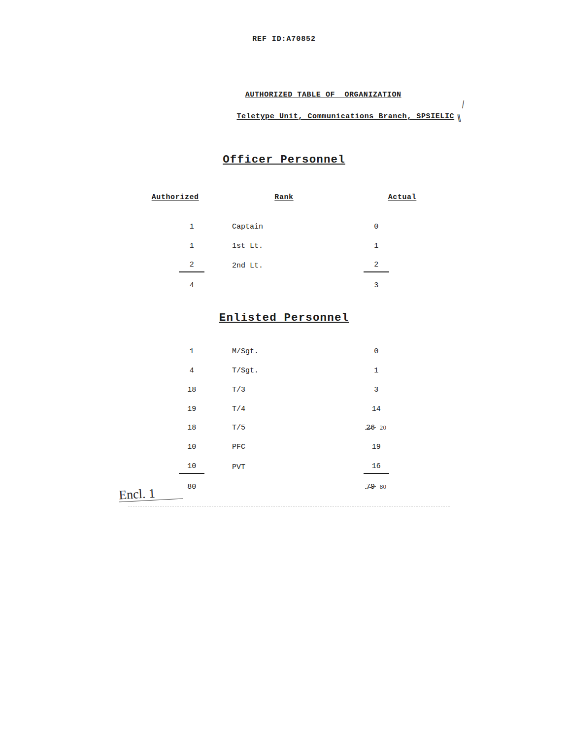REF ID:A70852
AUTHORIZED TABLE OF ORGANIZATION
Teletype Unit, Communications Branch, SPSIE​LIC ∕ ∥
Officer Personnel
| Authorized | Rank | Actual |
| --- | --- | --- |
| 1 | Captain | 0 |
| 1 | 1st Lt. | 1 |
| 2 | 2nd Lt. | 2 |
| 4 | | 3 |
Enlisted Personnel
| 1 | M/Sgt. | 0 |
| 4 | T/Sgt. | 1 |
| 18 | T/3 | 3 |
| 19 | T/4 | 14 |
| 18 | T/5 | 26 20 |
| 10 | PFC | 19 |
| 10 | PVT | 16 |
| 80 | | 79 80 |
Encl. 1